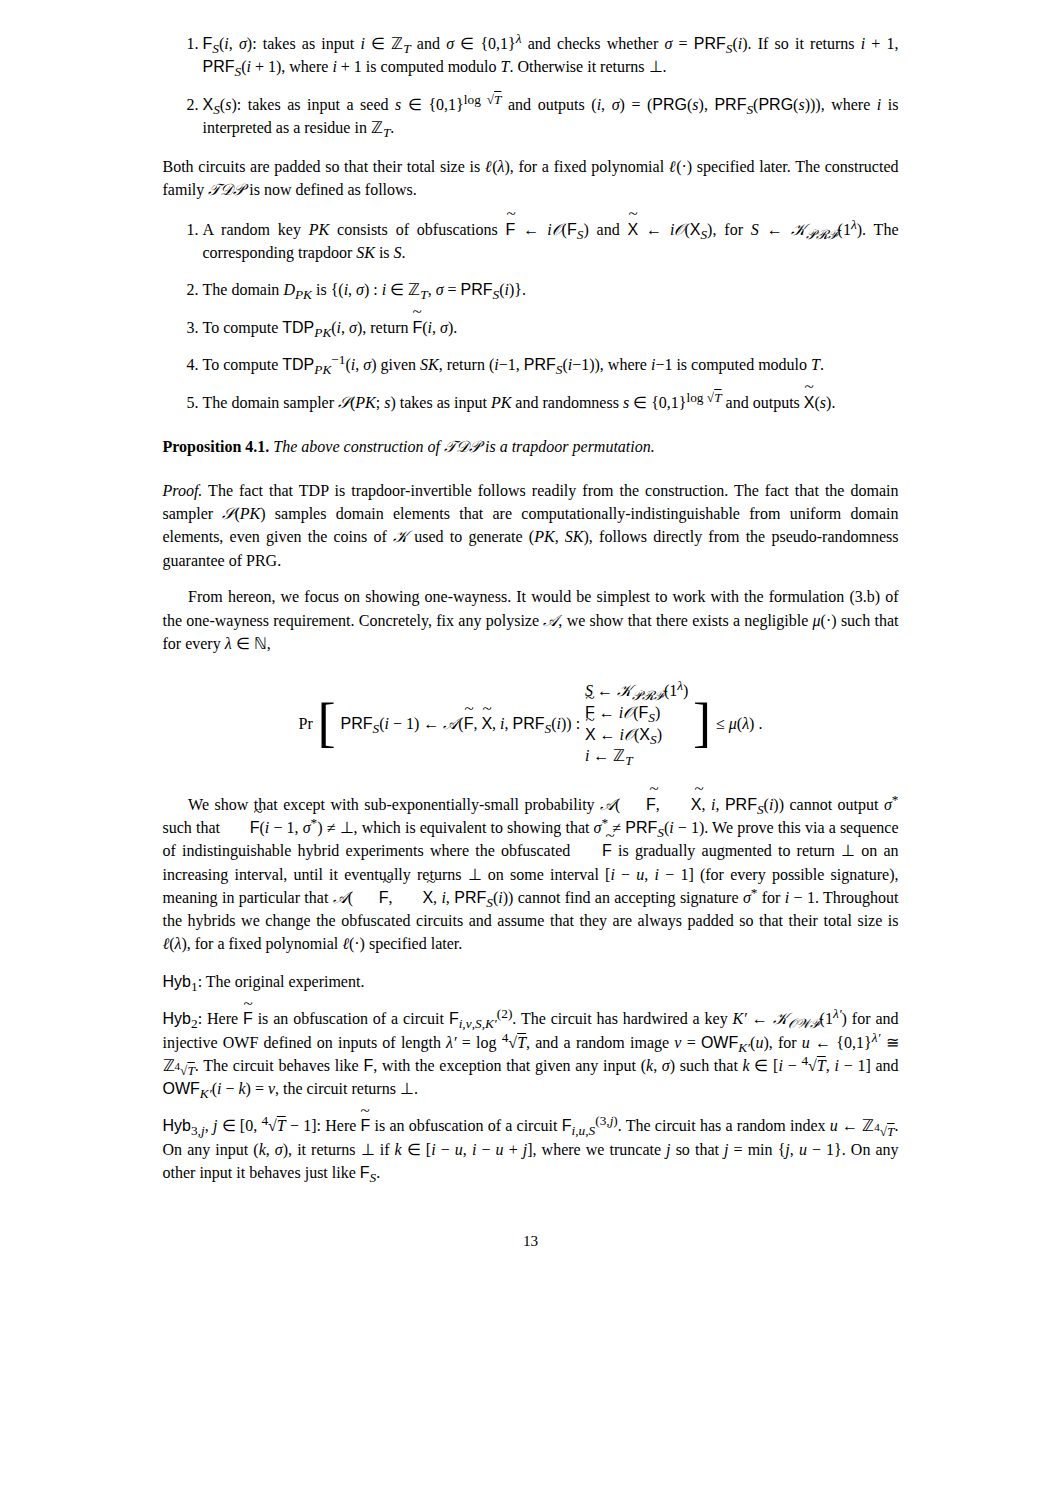FS(i, σ): takes as input i ∈ ℤT and σ ∈ {0,1}λ and checks whether σ = PRFS(i). If so it returns i + 1, PRFS(i + 1), where i + 1 is computed modulo T. Otherwise it returns ⊥.
XS(s): takes as input a seed s ∈ {0,1}log √T and outputs (i, σ) = (PRG(s), PRFS(PRG(s))), where i is interpreted as a residue in ℤT.
Both circuits are padded so that their total size is ℓ(λ), for a fixed polynomial ℓ(·) specified later. The constructed family 𝒯𝒟𝒫 is now defined as follows.
A random key PK consists of obfuscations F ← i𝒪(FS) and X ← i𝒪(XS), for S ← 𝒦𝒫ℛℱ(1λ). The corresponding trapdoor SK is S.
The domain DPK is {(i, σ) : i ∈ ℤT, σ = PRFS(i)}.
To compute TDPPK(i, σ), return F(i, σ).
To compute TDPPK−1(i, σ) given SK, return (i−1, PRFS(i−1)), where i−1 is computed modulo T.
The domain sampler 𝒮(PK; s) takes as input PK and randomness s ∈ {0,1}log √T and outputs X(s).
Proposition 4.1. The above construction of 𝒯𝒟𝒫 is a trapdoor permutation.
Proof. The fact that TDP is trapdoor-invertible follows readily from the construction. The fact that the domain sampler 𝒮(PK) samples domain elements that are computationally-indistinguishable from uniform domain elements, even given the coins of 𝒦 used to generate (PK, SK), follows directly from the pseudo-randomness guarantee of PRG.
From hereon, we focus on showing one-wayness. It would be simplest to work with the formulation (3.b) of the one-wayness requirement. Concretely, fix any polysize 𝒜, we show that there exists a negligible μ(·) such that for every λ ∈ ℕ,
| Pr | [ | PRF S ( i − 1) ← 𝒜 ( F , X , i , PRF S ( i )) : | S ← 𝒦 𝒫ℛℱ (1 λ ) F ← i𝒪 ( F S ) X ← i𝒪 ( X S ) i ← ℤ T | ] | ≤ μ ( λ ) . |
We show that except with sub-exponentially-small probability 𝒜(F, X, i, PRFS(i)) cannot output σ* such that F(i − 1, σ*) ≠ ⊥, which is equivalent to showing that σ* ≠ PRFS(i − 1). We prove this via a sequence of indistinguishable hybrid experiments where the obfuscated F is gradually augmented to return ⊥ on an increasing interval, until it eventually returns ⊥ on some interval [i − u, i − 1] (for every possible signature), meaning in particular that 𝒜(F, X, i, PRFS(i)) cannot find an accepting signature σ* for i − 1. Throughout the hybrids we change the obfuscated circuits and assume that they are always padded so that their total size is ℓ(λ), for a fixed polynomial ℓ(·) specified later.
Hyb1: The original experiment.
Hyb2: Here F is an obfuscation of a circuit Fi,v,S,K′(2). The circuit has hardwired a key K′ ← 𝒦𝒪𝒲ℱ(1λ′) for and injective OWF defined on inputs of length λ′ = log 4√T, and a random image v = OWFK′(u), for u ← {0,1}λ′ ≅ ℤ4√T. The circuit behaves like F, with the exception that given any input (k, σ) such that k ∈ [i − 4√T, i − 1] and OWFK′(i − k) = v, the circuit returns ⊥.
Hyb3,j, j ∈ [0, 4√T − 1]: Here F is an obfuscation of a circuit Fi,u,S(3,j). The circuit has a random index u ← ℤ4√T. On any input (k, σ), it returns ⊥ if k ∈ [i − u, i − u + j], where we truncate j so that j = min {j, u − 1}. On any other input it behaves just like FS.
13